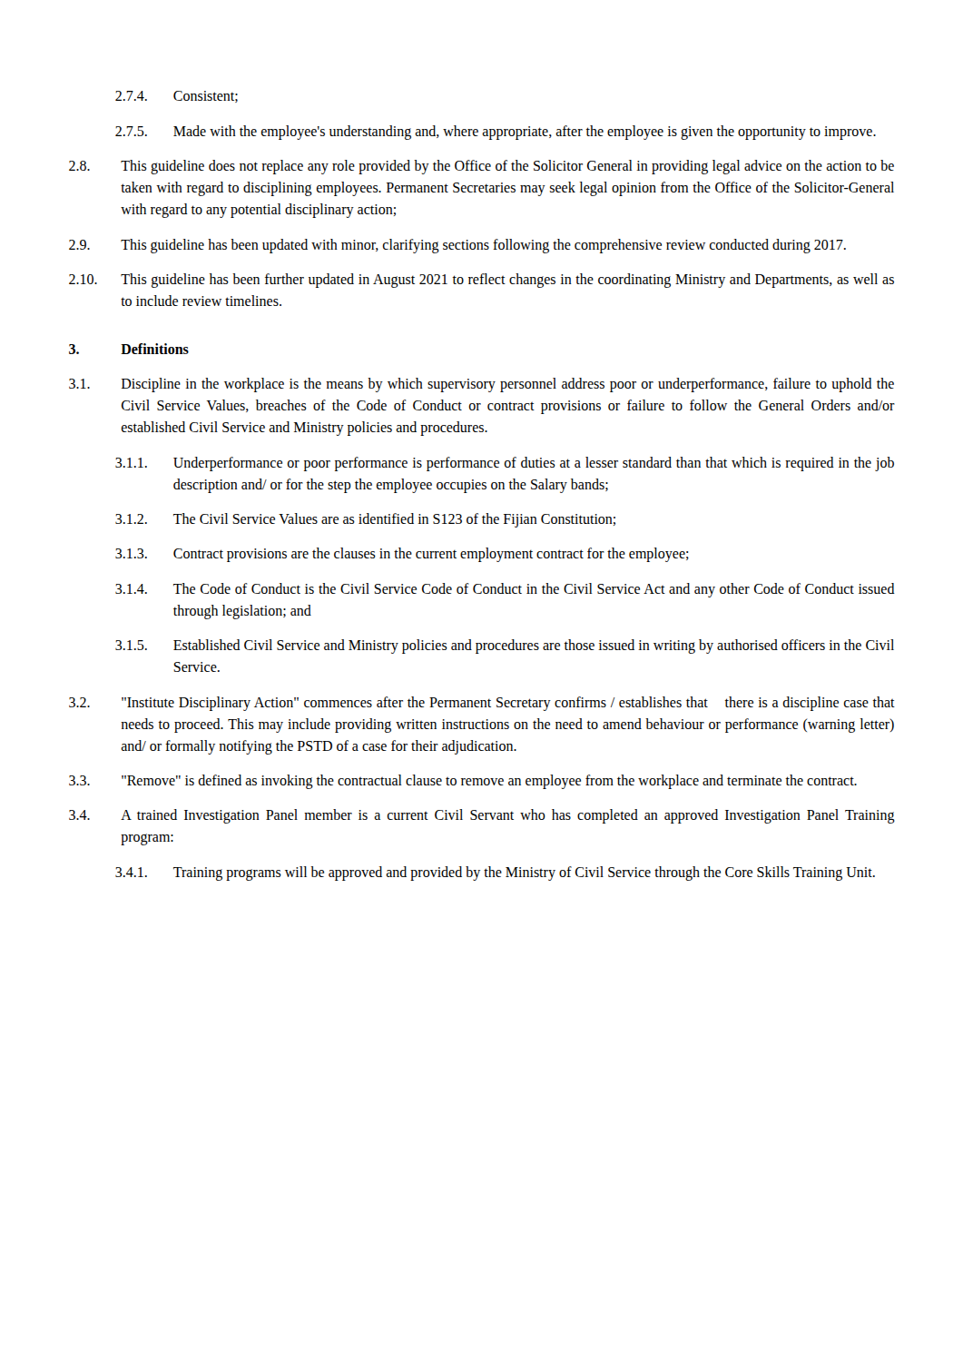2.7.4.
Consistent;
2.7.5.
Made with the employee's understanding and, where appropriate, after the employee is given the opportunity to improve.
2.8.
This guideline does not replace any role provided by the Office of the Solicitor General in providing legal advice on the action to be taken with regard to disciplining employees. Permanent Secretaries may seek legal opinion from the Office of the Solicitor-General with regard to any potential disciplinary action;
2.9.
This guideline has been updated with minor, clarifying sections following the comprehensive review conducted during 2017.
2.10.
This guideline has been further updated in August 2021 to reflect changes in the coordinating Ministry and Departments, as well as to include review timelines.
3.
Definitions
3.1.
Discipline in the workplace is the means by which supervisory personnel address poor or underperformance, failure to uphold the Civil Service Values, breaches of the Code of Conduct or contract provisions or failure to follow the General Orders and/or established Civil Service and Ministry policies and procedures.
3.1.1.
Underperformance or poor performance is performance of duties at a lesser standard than that which is required in the job description and/ or for the step the employee occupies on the Salary bands;
3.1.2.
The Civil Service Values are as identified in S123 of the Fijian Constitution;
3.1.3.
Contract provisions are the clauses in the current employment contract for the employee;
3.1.4.
The Code of Conduct is the Civil Service Code of Conduct in the Civil Service Act and any other Code of Conduct issued through legislation; and
3.1.5.
Established Civil Service and Ministry policies and procedures are those issued in writing by authorised officers in the Civil Service.
3.2.
"Institute Disciplinary Action" commences after the Permanent Secretary confirms / establishes that there is a discipline case that needs to proceed. This may include providing written instructions on the need to amend behaviour or performance (warning letter) and/ or formally notifying the PSTD of a case for their adjudication.
3.3.
"Remove" is defined as invoking the contractual clause to remove an employee from the workplace and terminate the contract.
3.4.
A trained Investigation Panel member is a current Civil Servant who has completed an approved Investigation Panel Training program:
3.4.1.
Training programs will be approved and provided by the Ministry of Civil Service through the Core Skills Training Unit.